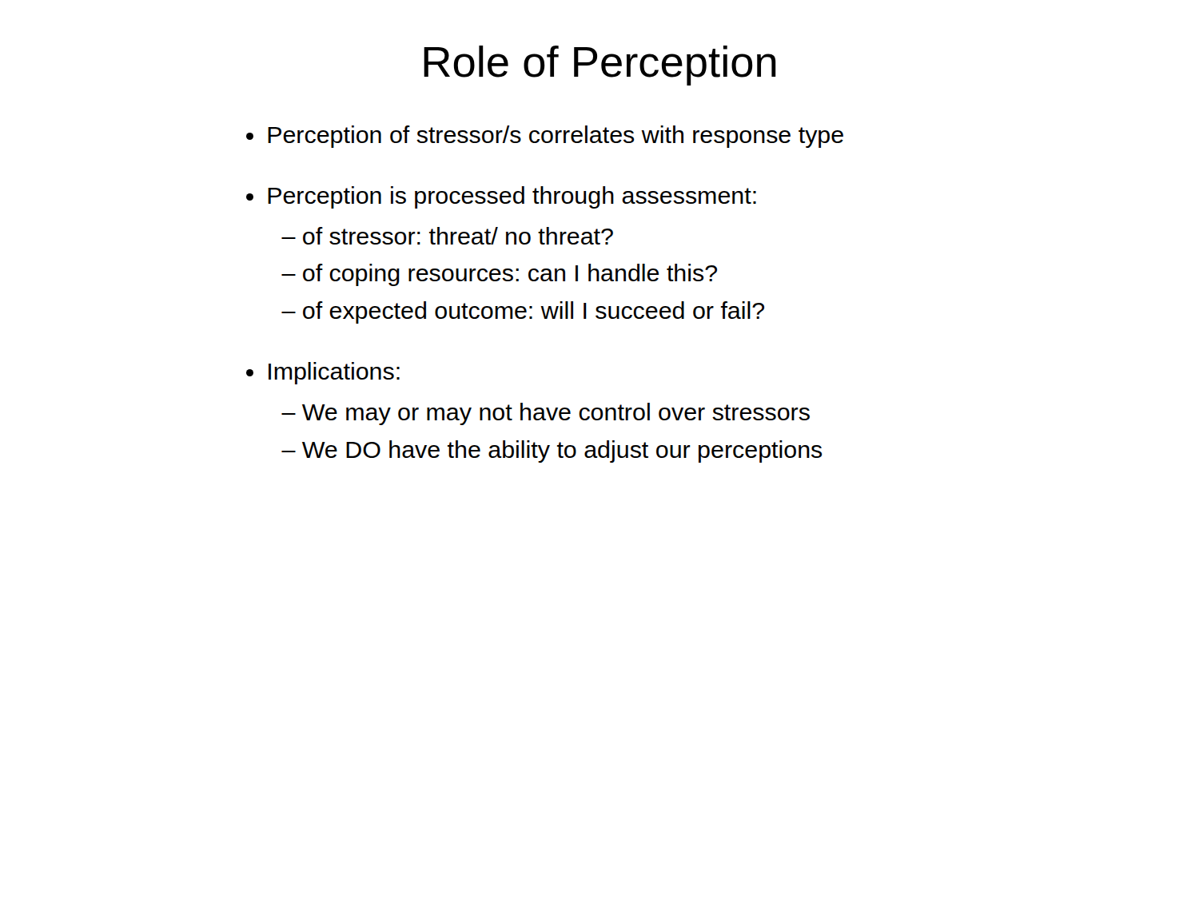Role of Perception
Perception of stressor/s correlates with response type
Perception is processed through assessment:
of stressor: threat/ no threat?
of coping resources: can I handle this?
of expected outcome: will I succeed or fail?
Implications:
We may or may not have control over stressors
We DO have the ability to adjust our perceptions